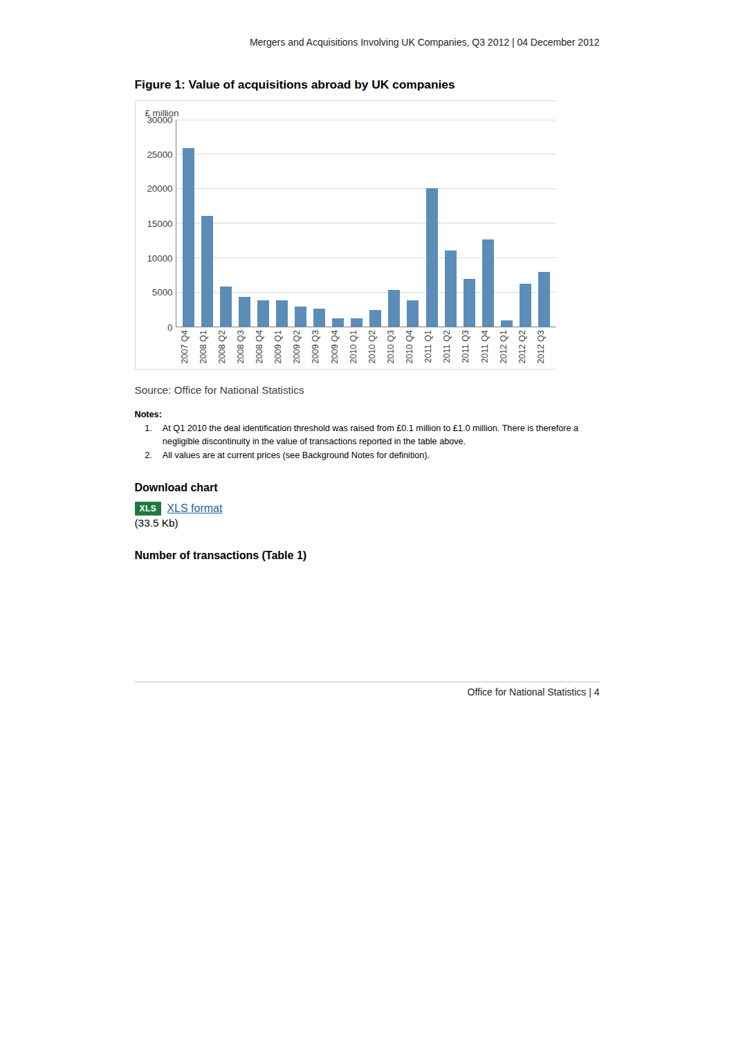Mergers and Acquisitions Involving UK Companies, Q3 2012 | 04 December 2012
Figure 1: Value of acquisitions abroad by UK companies
£ million
30000 25000 20000 15000 10000 5000 0
2007 Q4 2008 Q1 2008 Q2 2008 Q3 2008 Q4 2009 Q1 2009 Q2 2009 Q3 2009 Q4 2010 Q1 2010 Q2 2010 Q3 2010 Q4 2011 Q1 2011 Q2 2011 Q3 2011 Q4 2012 Q1 2012 Q2 2012 Q3
Source: Office for National Statistics
Notes:
At Q1 2010 the deal identification threshold was raised from £0.1 million to £1.0 million. There is therefore a negligible discontinuity in the value of transactions reported in the table above.
All values are at current prices (see Background Notes for definition).
Download chart
XLS XLS format
(33.5 Kb)
Number of transactions (Table 1)
Office for National Statistics | 4